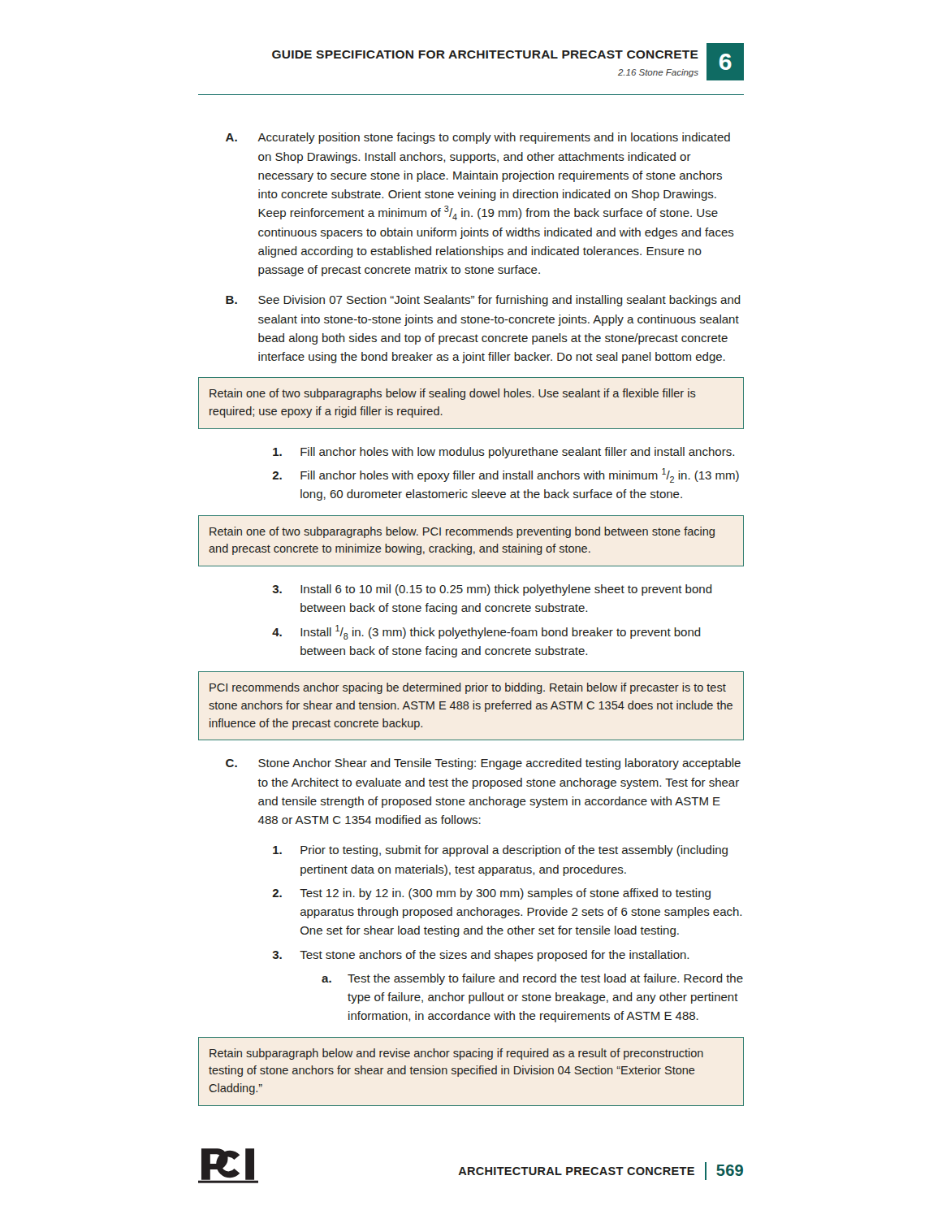Guide Specification for Architectural Precast Concrete
2.16 Stone Facings
6
A.
Accurately position stone facings to comply with requirements and in locations indicated on Shop Drawings. Install anchors, supports, and other attachments indicated or necessary to secure stone in place. Maintain projection requirements of stone anchors into concrete substrate. Orient stone veining in direction indicated on Shop Drawings. Keep reinforcement a minimum of 3/4 in. (19 mm) from the back surface of stone. Use continuous spacers to obtain uniform joints of widths indicated and with edges and faces aligned according to established relationships and indicated tolerances. Ensure no passage of precast concrete matrix to stone surface.
B.
See Division 07 Section “Joint Sealants” for furnishing and installing sealant backings and sealant into stone-to-stone joints and stone-to-concrete joints. Apply a continuous sealant bead along both sides and top of precast concrete panels at the stone/precast concrete interface using the bond breaker as a joint filler backer. Do not seal panel bottom edge.
Retain one of two subparagraphs below if sealing dowel holes. Use sealant if a flexible filler is required; use epoxy if a rigid filler is required.
1.
Fill anchor holes with low modulus polyurethane sealant filler and install anchors.
2.
Fill anchor holes with epoxy filler and install anchors with minimum 1/2 in. (13 mm) long, 60 durometer elastomeric sleeve at the back surface of the stone.
Retain one of two subparagraphs below. PCI recommends preventing bond between stone facing and precast concrete to minimize bowing, cracking, and staining of stone.
3.
Install 6 to 10 mil (0.15 to 0.25 mm) thick polyethylene sheet to prevent bond between back of stone facing and concrete substrate.
4.
Install 1/8 in. (3 mm) thick polyethylene-foam bond breaker to prevent bond between back of stone facing and concrete substrate.
PCI recommends anchor spacing be determined prior to bidding. Retain below if precaster is to test stone anchors for shear and tension. ASTM E 488 is preferred as ASTM C 1354 does not include the influence of the precast concrete backup.
C.
Stone Anchor Shear and Tensile Testing: Engage accredited testing laboratory acceptable to the Architect to evaluate and test the proposed stone anchorage system. Test for shear and tensile strength of proposed stone anchorage system in accordance with ASTM E 488 or ASTM C 1354 modified as follows:
1.
Prior to testing, submit for approval a description of the test assembly (including pertinent data on materials), test apparatus, and procedures.
2.
Test 12 in. by 12 in. (300 mm by 300 mm) samples of stone affixed to testing apparatus through proposed anchorages. Provide 2 sets of 6 stone samples each. One set for shear load testing and the other set for tensile load testing.
3.
Test stone anchors of the sizes and shapes proposed for the installation.
a. Test the assembly to failure and record the test load at failure. Record the type of failure, anchor pullout or stone breakage, and any other pertinent information, in accordance with the requirements of ASTM E 488.
Retain subparagraph below and revise anchor spacing if required as a result of preconstruction testing of stone anchors for shear and tension specified in Division 04 Section “Exterior Stone Cladding.”
Architectural Precast Concrete 569